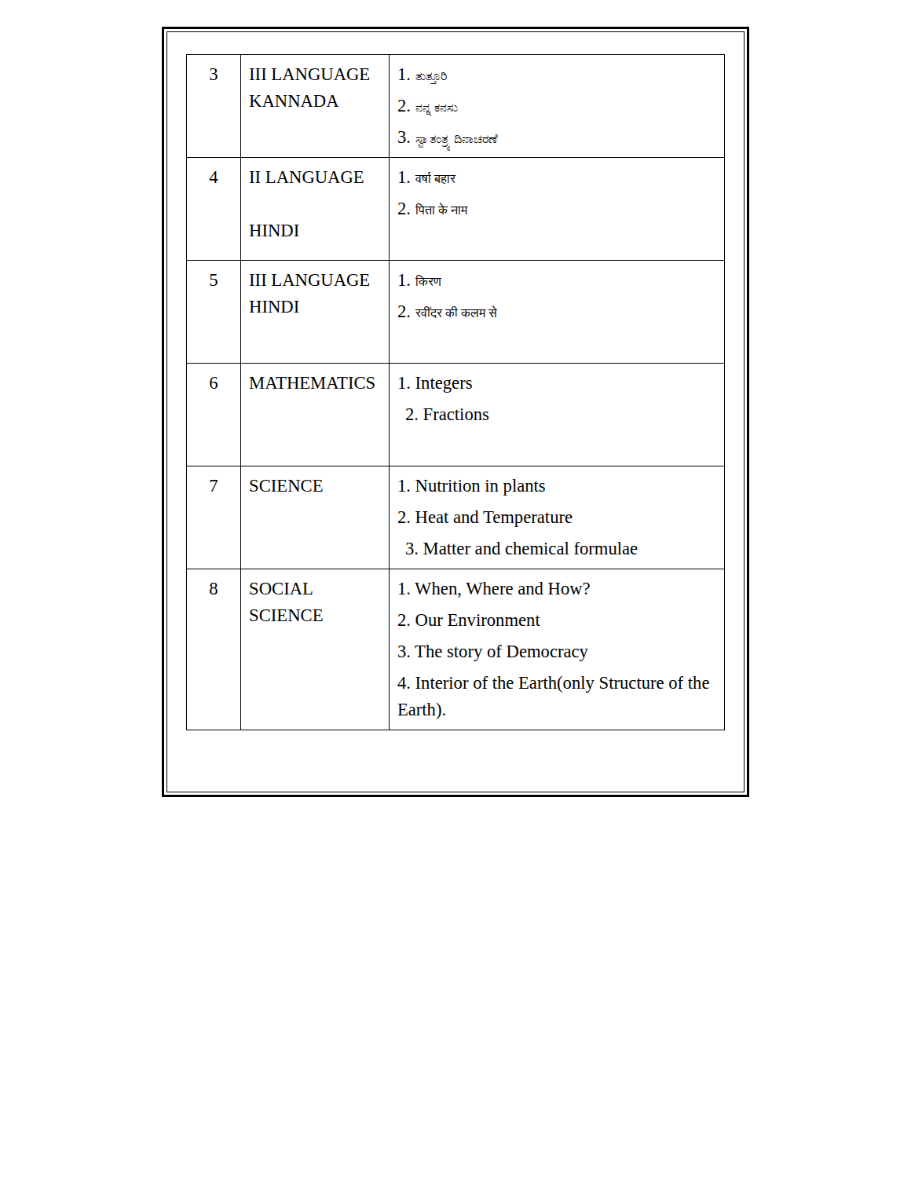| 3 | III LANGUAGE KANNADA | 1. ತುತ್ತೂರಿ 2. ನನ್ನ ಕನಸು 3. ಸ್ವಾತಂತ್ರ್ಯ ದಿನಾಚರಣೆ |
| 4 | II LANGUAGE HINDI | 1. वर्षा बहार 2. पिता के नाम |
| 5 | III LANGUAGE HINDI | 1. किरण 2. रवींदर की कलम से |
| 6 | MATHEMATICS | 1. Integers 2. Fractions |
| 7 | SCIENCE | 1. Nutrition in plants 2. Heat and Temperature 3. Matter and chemical formulae |
| 8 | SOCIAL SCIENCE | 1. When, Where and How? 2. Our Environment 3. The story of Democracy 4. Interior of the Earth(only Structure of the Earth). |